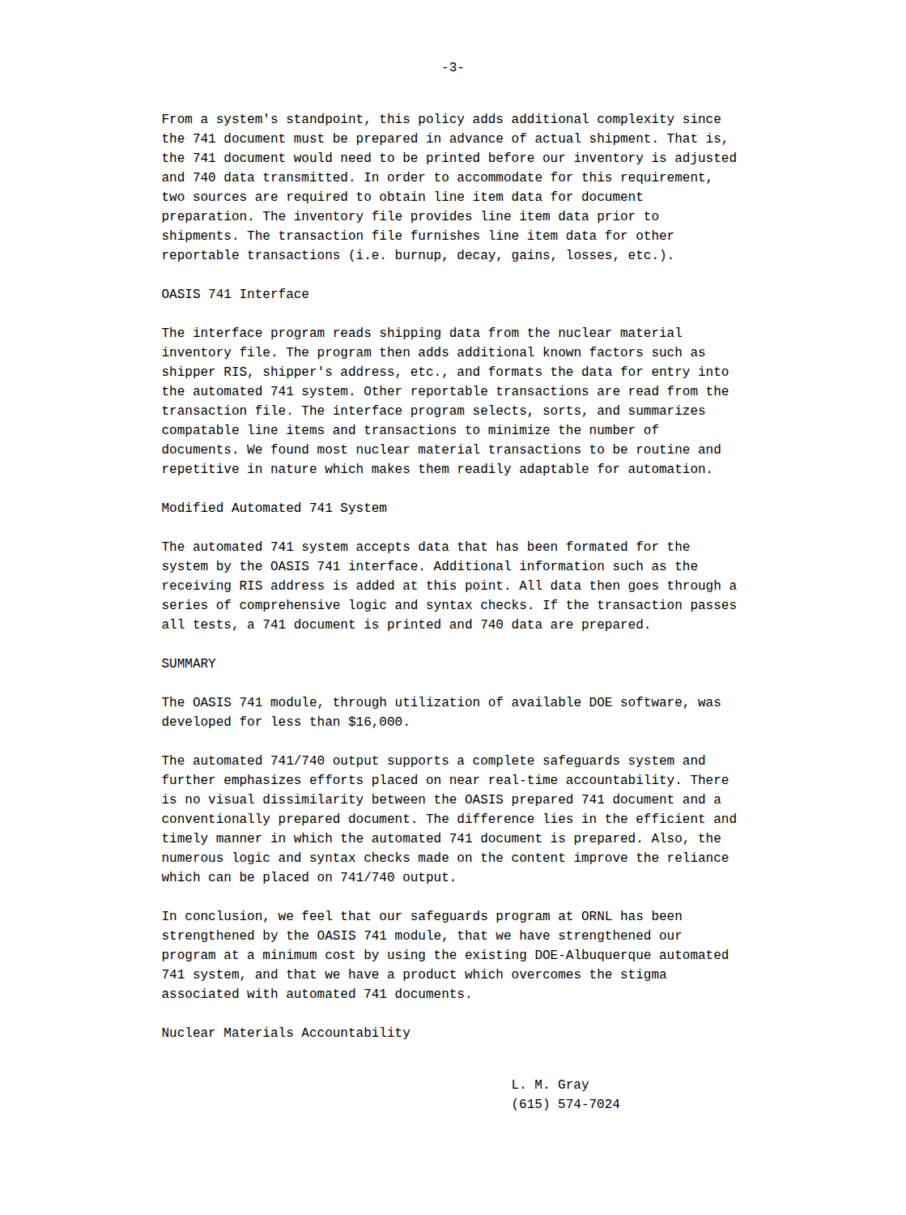-3-
From a system's standpoint, this policy adds additional complexity since the 741 document must be prepared in advance of actual shipment. That is, the 741 document would need to be printed before our inventory is adjusted and 740 data transmitted. In order to accommodate for this requirement, two sources are required to obtain line item data for document preparation. The inventory file provides line item data prior to shipments. The transaction file furnishes line item data for other reportable transactions (i.e. burnup, decay, gains, losses, etc.).
OASIS 741 Interface
The interface program reads shipping data from the nuclear material inventory file. The program then adds additional known factors such as shipper RIS, shipper's address, etc., and formats the data for entry into the automated 741 system. Other reportable transactions are read from the transaction file. The interface program selects, sorts, and summarizes compatable line items and transactions to minimize the number of documents. We found most nuclear material transactions to be routine and repetitive in nature which makes them readily adaptable for automation.
Modified Automated 741 System
The automated 741 system accepts data that has been formated for the system by the OASIS 741 interface. Additional information such as the receiving RIS address is added at this point. All data then goes through a series of comprehensive logic and syntax checks. If the transaction passes all tests, a 741 document is printed and 740 data are prepared.
SUMMARY
The OASIS 741 module, through utilization of available DOE software, was developed for less than $16,000.
The automated 741/740 output supports a complete safeguards system and further emphasizes efforts placed on near real-time accountability. There is no visual dissimilarity between the OASIS prepared 741 document and a conventionally prepared document. The difference lies in the efficient and timely manner in which the automated 741 document is prepared. Also, the numerous logic and syntax checks made on the content improve the reliance which can be placed on 741/740 output.
In conclusion, we feel that our safeguards program at ORNL has been strengthened by the OASIS 741 module, that we have strengthened our program at a minimum cost by using the existing DOE-Albuquerque automated 741 system, and that we have a product which overcomes the stigma associated with automated 741 documents.
Nuclear Materials Accountability
L. M. Gray
(615) 574-7024